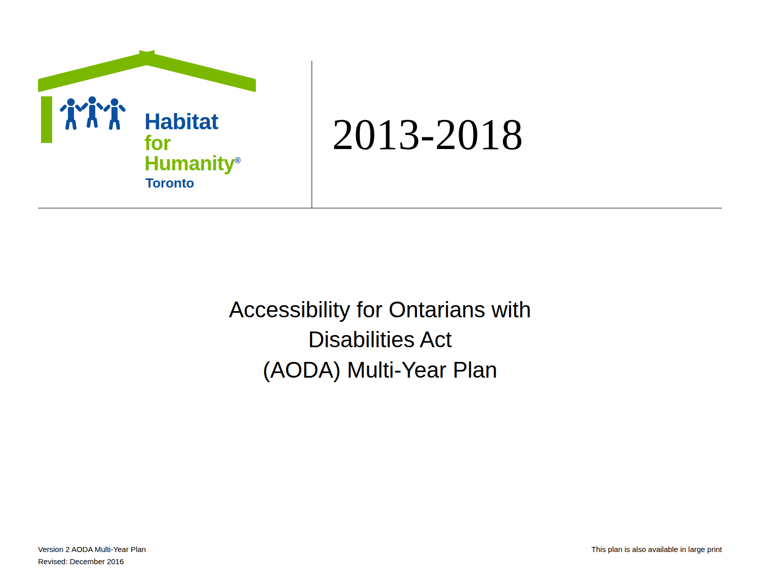Habitat
for Humanity®
Toronto
2013-2018
Accessibility for Ontarians with
Disabilities Act
(AODA) Multi-Year Plan
Version 2 AODA Multi-Year Plan
Revised: December 2016
This plan is also available in large print